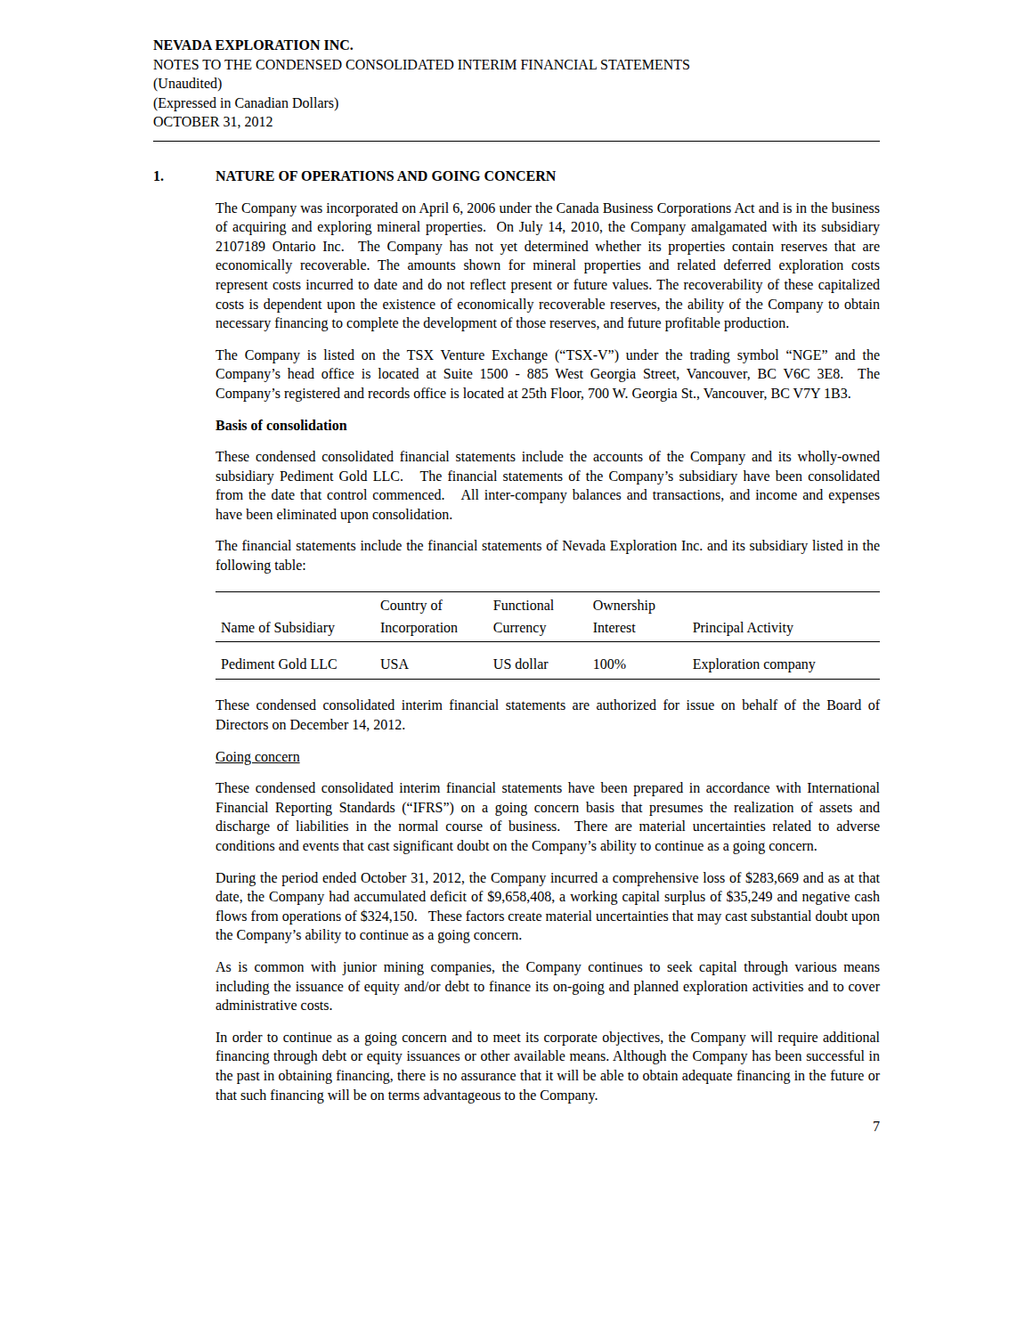Nevada Exploration Inc.
Notes to the Condensed Consolidated Interim Financial Statements
(Unaudited)
(Expressed in Canadian Dollars)
OCTOBER 31, 2012
1.
NATURE OF OPERATIONS AND GOING CONCERN
The Company was incorporated on April 6, 2006 under the Canada Business Corporations Act and is in the business of acquiring and exploring mineral properties. On July 14, 2010, the Company amalgamated with its subsidiary 2107189 Ontario Inc. The Company has not yet determined whether its properties contain reserves that are economically recoverable. The amounts shown for mineral properties and related deferred exploration costs represent costs incurred to date and do not reflect present or future values. The recoverability of these capitalized costs is dependent upon the existence of economically recoverable reserves, the ability of the Company to obtain necessary financing to complete the development of those reserves, and future profitable production.
The Company is listed on the TSX Venture Exchange (“TSX-V”) under the trading symbol “NGE” and the Company’s head office is located at Suite 1500 - 885 West Georgia Street, Vancouver, BC V6C 3E8. The Company’s registered and records office is located at 25th Floor, 700 W. Georgia St., Vancouver, BC V7Y 1B3.
Basis of consolidation
These condensed consolidated financial statements include the accounts of the Company and its wholly-owned subsidiary Pediment Gold LLC. The financial statements of the Company’s subsidiary have been consolidated from the date that control commenced. All inter-company balances and transactions, and income and expenses have been eliminated upon consolidation.
The financial statements include the financial statements of Nevada Exploration Inc. and its subsidiary listed in the following table:
| | Country of | Functional | Ownership | |
| --- | --- | --- | --- | --- |
| Name of Subsidiary | Incorporation | Currency | Interest | Principal Activity |
| Pediment Gold LLC | USA | US dollar | 100% | Exploration company |
These condensed consolidated interim financial statements are authorized for issue on behalf of the Board of Directors on December 14, 2012.
Going concern
These condensed consolidated interim financial statements have been prepared in accordance with International Financial Reporting Standards (“IFRS”) on a going concern basis that presumes the realization of assets and discharge of liabilities in the normal course of business. There are material uncertainties related to adverse conditions and events that cast significant doubt on the Company’s ability to continue as a going concern.
During the period ended October 31, 2012, the Company incurred a comprehensive loss of $283,669 and as at that date, the Company had accumulated deficit of $9,658,408, a working capital surplus of $35,249 and negative cash flows from operations of $324,150. These factors create material uncertainties that may cast substantial doubt upon the Company’s ability to continue as a going concern.
As is common with junior mining companies, the Company continues to seek capital through various means including the issuance of equity and/or debt to finance its on-going and planned exploration activities and to cover administrative costs.
In order to continue as a going concern and to meet its corporate objectives, the Company will require additional financing through debt or equity issuances or other available means. Although the Company has been successful in the past in obtaining financing, there is no assurance that it will be able to obtain adequate financing in the future or that such financing will be on terms advantageous to the Company.
7